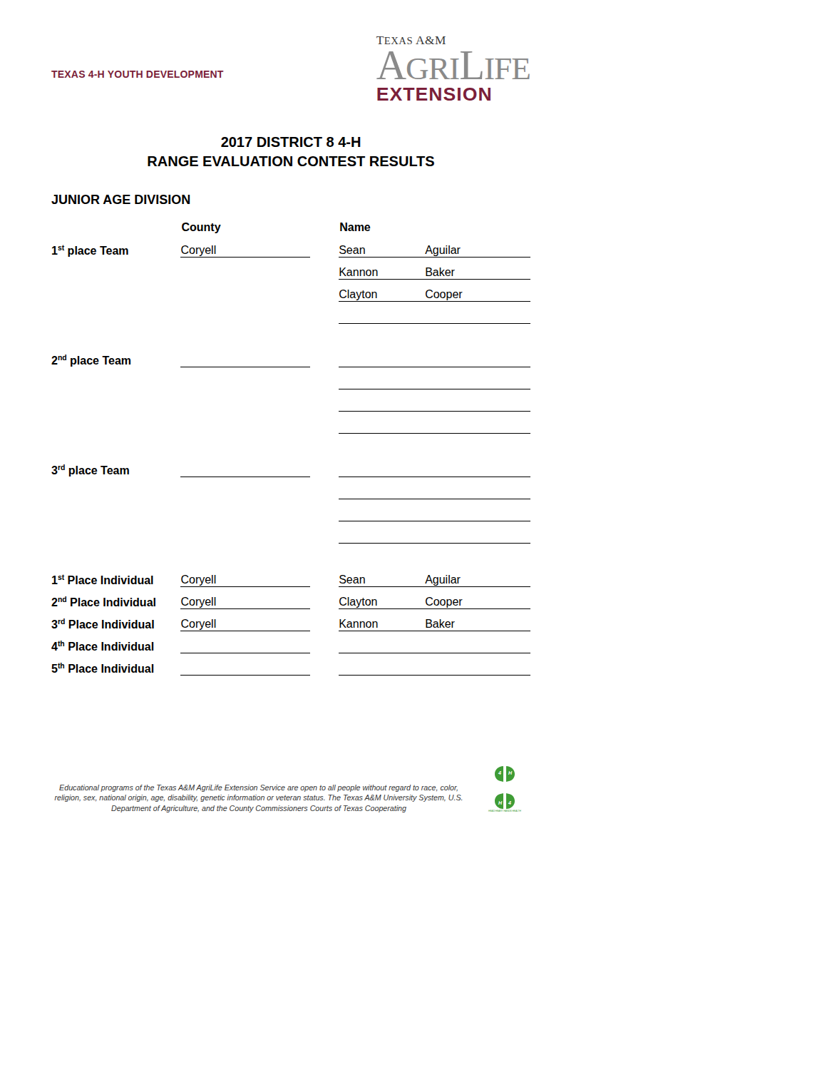TEXAS 4-H YOUTH DEVELOPMENT
TEXAS A&M
AGRILIFE
EXTENSION
2017 DISTRICT 8 4-H
RANGE EVALUATION CONTEST RESULTS
JUNIOR AGE DIVISION
| | County | | Name |
| --- | --- | --- | --- |
| 1 st place Team | Coryell | | Sean | Aguilar |
| | | | Kannon | Baker |
| | | | Clayton | Cooper |
| 2 nd place Team | | | | |
| 3 rd place Team | | | | |
| 1 st Place Individual | Coryell | | Sean | Aguilar |
| 2 nd Place Individual | Coryell | | Clayton | Cooper |
| 3 rd Place Individual | Coryell | | Kannon | Baker |
| 4 th Place Individual | | | | |
| 5 th Place Individual | | | | |
Educational programs of the Texas A&M AgriLife Extension Service are open to all people without regard to race, color, religion, sex, national origin, age, disability, genetic information or veteran status. The Texas A&M University System, U.S. Department of Agriculture, and the County Commissioners Courts of Texas Cooperating
4 H H 4 HEAD HEART HANDS HEALTH